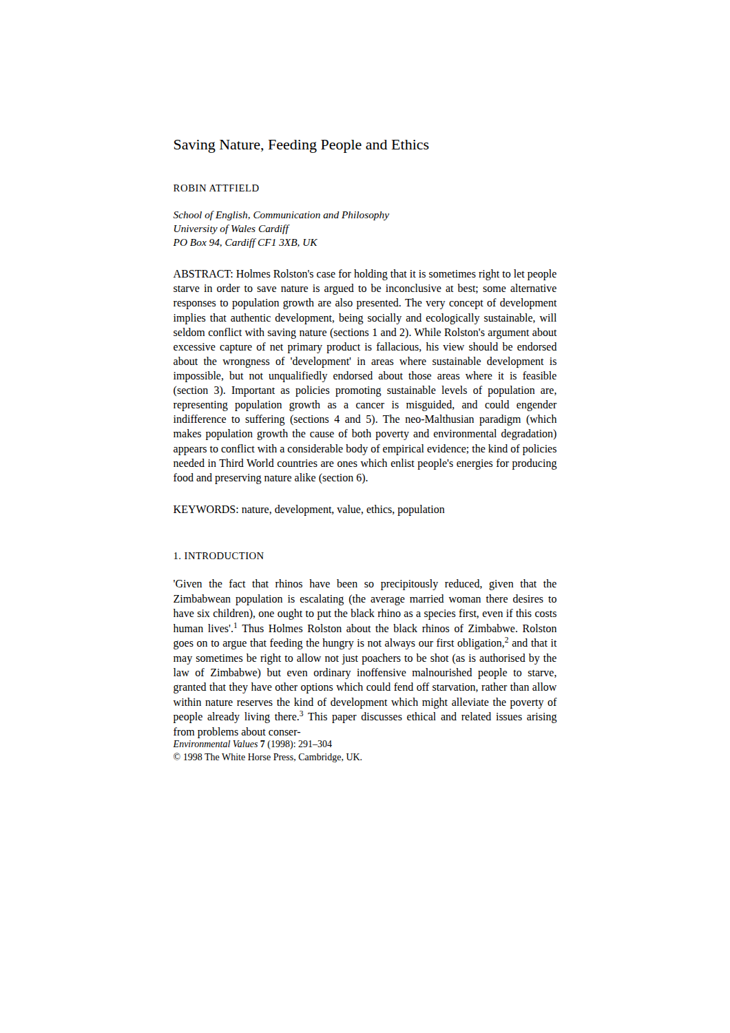Saving Nature, Feeding People and Ethics
ROBIN ATTFIELD
School of English, Communication and Philosophy
University of Wales Cardiff
PO Box 94, Cardiff CF1 3XB, UK
ABSTRACT: Holmes Rolston's case for holding that it is sometimes right to let people starve in order to save nature is argued to be inconclusive at best; some alternative responses to population growth are also presented. The very concept of development implies that authentic development, being socially and ecologically sustainable, will seldom conflict with saving nature (sections 1 and 2). While Rolston's argument about excessive capture of net primary product is fallacious, his view should be endorsed about the wrongness of 'development' in areas where sustainable development is impossible, but not unqualifiedly endorsed about those areas where it is feasible (section 3). Important as policies promoting sustainable levels of population are, representing population growth as a cancer is misguided, and could engender indifference to suffering (sections 4 and 5). The neo-Malthusian paradigm (which makes population growth the cause of both poverty and environmental degradation) appears to conflict with a considerable body of empirical evidence; the kind of policies needed in Third World countries are ones which enlist people's energies for producing food and preserving nature alike (section 6).
KEYWORDS: nature, development, value, ethics, population
1. INTRODUCTION
'Given the fact that rhinos have been so precipitously reduced, given that the Zimbabwean population is escalating (the average married woman there desires to have six children), one ought to put the black rhino as a species first, even if this costs human lives'.1 Thus Holmes Rolston about the black rhinos of Zimbabwe. Rolston goes on to argue that feeding the hungry is not always our first obligation,2 and that it may sometimes be right to allow not just poachers to be shot (as is authorised by the law of Zimbabwe) but even ordinary inoffensive malnourished people to starve, granted that they have other options which could fend off starvation, rather than allow within nature reserves the kind of development which might alleviate the poverty of people already living there.3 This paper discusses ethical and related issues arising from problems about conser-
Environmental Values 7 (1998): 291–304
© 1998 The White Horse Press, Cambridge, UK.